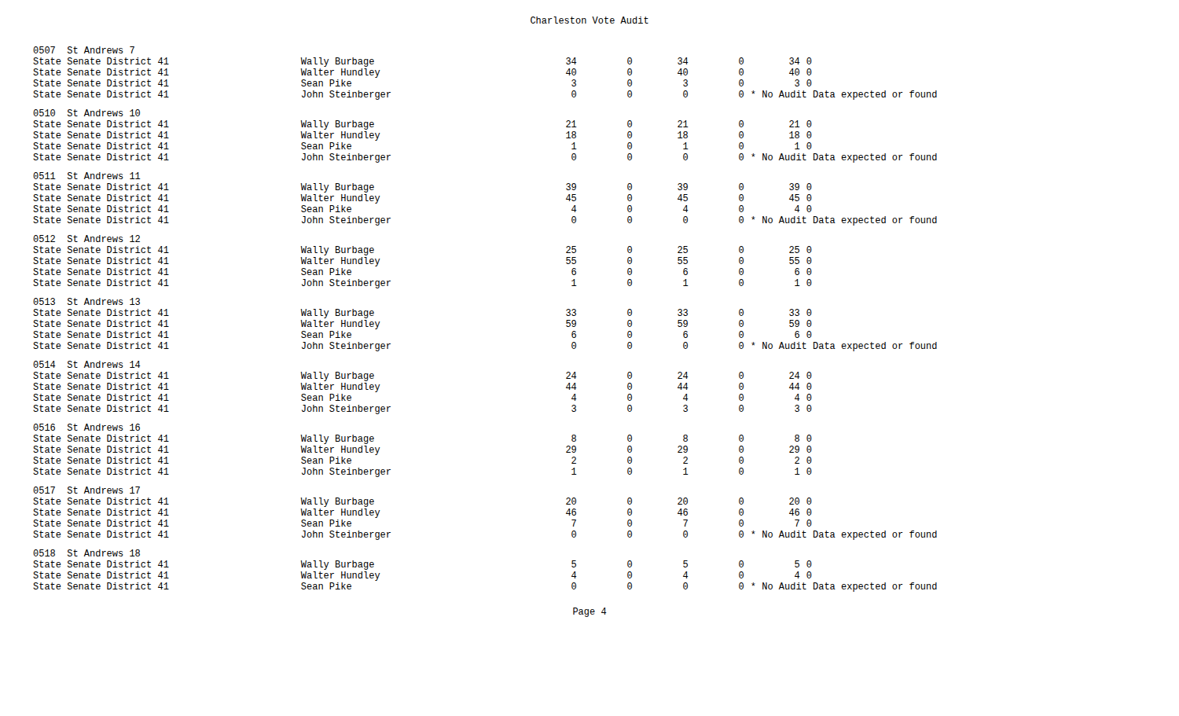Charleston Vote Audit
| 0507 St Andrews 7 |
| State Senate District 41 | Wally Burbage | 34 | 0 | 34 | 0 | 34 | 0 |
| State Senate District 41 | Walter Hundley | 40 | 0 | 40 | 0 | 40 | 0 |
| State Senate District 41 | Sean Pike | 3 | 0 | 3 | 0 | 3 | 0 |
| State Senate District 41 | John Steinberger | 0 | 0 | 0 | 0 | * No Audit Data expected or found |
| 0510 St Andrews 10 |
| State Senate District 41 | Wally Burbage | 21 | 0 | 21 | 0 | 21 | 0 |
| State Senate District 41 | Walter Hundley | 18 | 0 | 18 | 0 | 18 | 0 |
| State Senate District 41 | Sean Pike | 1 | 0 | 1 | 0 | 1 | 0 |
| State Senate District 41 | John Steinberger | 0 | 0 | 0 | 0 | * No Audit Data expected or found |
| 0511 St Andrews 11 |
| State Senate District 41 | Wally Burbage | 39 | 0 | 39 | 0 | 39 | 0 |
| State Senate District 41 | Walter Hundley | 45 | 0 | 45 | 0 | 45 | 0 |
| State Senate District 41 | Sean Pike | 4 | 0 | 4 | 0 | 4 | 0 |
| State Senate District 41 | John Steinberger | 0 | 0 | 0 | 0 | * No Audit Data expected or found |
| 0512 St Andrews 12 |
| State Senate District 41 | Wally Burbage | 25 | 0 | 25 | 0 | 25 | 0 |
| State Senate District 41 | Walter Hundley | 55 | 0 | 55 | 0 | 55 | 0 |
| State Senate District 41 | Sean Pike | 6 | 0 | 6 | 0 | 6 | 0 |
| State Senate District 41 | John Steinberger | 1 | 0 | 1 | 0 | 1 | 0 |
| 0513 St Andrews 13 |
| State Senate District 41 | Wally Burbage | 33 | 0 | 33 | 0 | 33 | 0 |
| State Senate District 41 | Walter Hundley | 59 | 0 | 59 | 0 | 59 | 0 |
| State Senate District 41 | Sean Pike | 6 | 0 | 6 | 0 | 6 | 0 |
| State Senate District 41 | John Steinberger | 0 | 0 | 0 | 0 | * No Audit Data expected or found |
| 0514 St Andrews 14 |
| State Senate District 41 | Wally Burbage | 24 | 0 | 24 | 0 | 24 | 0 |
| State Senate District 41 | Walter Hundley | 44 | 0 | 44 | 0 | 44 | 0 |
| State Senate District 41 | Sean Pike | 4 | 0 | 4 | 0 | 4 | 0 |
| State Senate District 41 | John Steinberger | 3 | 0 | 3 | 0 | 3 | 0 |
| 0516 St Andrews 16 |
| State Senate District 41 | Wally Burbage | 8 | 0 | 8 | 0 | 8 | 0 |
| State Senate District 41 | Walter Hundley | 29 | 0 | 29 | 0 | 29 | 0 |
| State Senate District 41 | Sean Pike | 2 | 0 | 2 | 0 | 2 | 0 |
| State Senate District 41 | John Steinberger | 1 | 0 | 1 | 0 | 1 | 0 |
| 0517 St Andrews 17 |
| State Senate District 41 | Wally Burbage | 20 | 0 | 20 | 0 | 20 | 0 |
| State Senate District 41 | Walter Hundley | 46 | 0 | 46 | 0 | 46 | 0 |
| State Senate District 41 | Sean Pike | 7 | 0 | 7 | 0 | 7 | 0 |
| State Senate District 41 | John Steinberger | 0 | 0 | 0 | 0 | * No Audit Data expected or found |
| 0518 St Andrews 18 |
| State Senate District 41 | Wally Burbage | 5 | 0 | 5 | 0 | 5 | 0 |
| State Senate District 41 | Walter Hundley | 4 | 0 | 4 | 0 | 4 | 0 |
| State Senate District 41 | Sean Pike | 0 | 0 | 0 | 0 | * No Audit Data expected or found |
Page 4